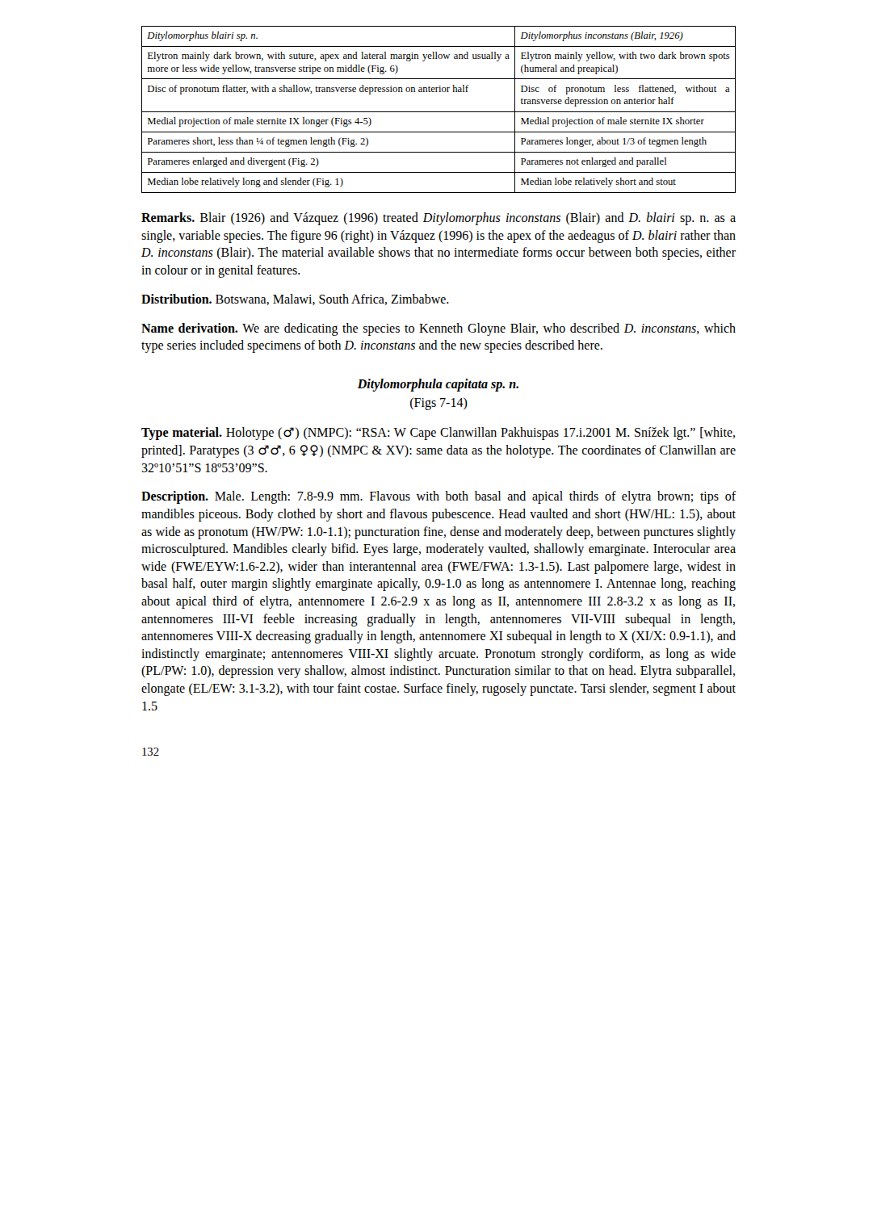| Ditylomorphus blairi sp. n. | Ditylomorphus inconstans (Blair, 1926) |
| Elytron mainly dark brown, with suture, apex and lateral margin yellow and usually a more or less wide yellow, transverse stripe on middle (Fig. 6) | Elytron mainly yellow, with two dark brown spots (humeral and preapical) |
| Disc of pronotum flatter, with a shallow, transverse depression on anterior half | Disc of pronotum less flattened, without a transverse depression on anterior half |
| Medial projection of male sternite IX longer (Figs 4-5) | Medial projection of male sternite IX shorter |
| Parameres short, less than ¼ of tegmen length (Fig. 2) | Parameres longer, about 1/3 of tegmen length |
| Parameres enlarged and divergent (Fig. 2) | Parameres not enlarged and parallel |
| Median lobe relatively long and slender (Fig. 1) | Median lobe relatively short and stout |
Remarks. Blair (1926) and Vázquez (1996) treated Ditylomorphus inconstans (Blair) and D. blairi sp. n. as a single, variable species. The figure 96 (right) in Vázquez (1996) is the apex of the aedeagus of D. blairi rather than D. inconstans (Blair). The material available shows that no intermediate forms occur between both species, either in colour or in genital features.
Distribution. Botswana, Malawi, South Africa, Zimbabwe.
Name derivation. We are dedicating the species to Kenneth Gloyne Blair, who described D. inconstans, which type series included specimens of both D. inconstans and the new species described here.
Ditylomorphula capitata sp. n.
(Figs 7-14)
Type material. Holotype (♂) (NMPC): “RSA: W Cape Clanwillan Pakhuispas 17.i.2001 M. Snížek lgt.” [white, printed]. Paratypes (3 ♂♂, 6 ♀♀) (NMPC & XV): same data as the holotype. The coordinates of Clanwillan are 32º10’51”S 18º53’09”S.
Description. Male. Length: 7.8-9.9 mm. Flavous with both basal and apical thirds of elytra brown; tips of mandibles piceous. Body clothed by short and flavous pubescence. Head vaulted and short (HW/HL: 1.5), about as wide as pronotum (HW/PW: 1.0-1.1); puncturation fine, dense and moderately deep, between punctures slightly microsculptured. Mandibles clearly bifid. Eyes large, moderately vaulted, shallowly emarginate. Interocular area wide (FWE/EYW:1.6-2.2), wider than interantennal area (FWE/FWA: 1.3-1.5). Last palpomere large, widest in basal half, outer margin slightly emarginate apically, 0.9-1.0 as long as antennomere I. Antennae long, reaching about apical third of elytra, antennomere I 2.6-2.9 x as long as II, antennomere III 2.8-3.2 x as long as II, antennomeres III-VI feeble increasing gradually in length, antennomeres VII-VIII subequal in length, antennomeres VIII-X decreasing gradually in length, antennomere XI subequal in length to X (XI/X: 0.9-1.1), and indistinctly emarginate; antennomeres VIII-XI slightly arcuate. Pronotum strongly cordiform, as long as wide (PL/PW: 1.0), depression very shallow, almost indistinct. Puncturation similar to that on head. Elytra subparallel, elongate (EL/EW: 3.1-3.2), with tour faint costae. Surface finely, rugosely punctate. Tarsi slender, segment I about 1.5
132